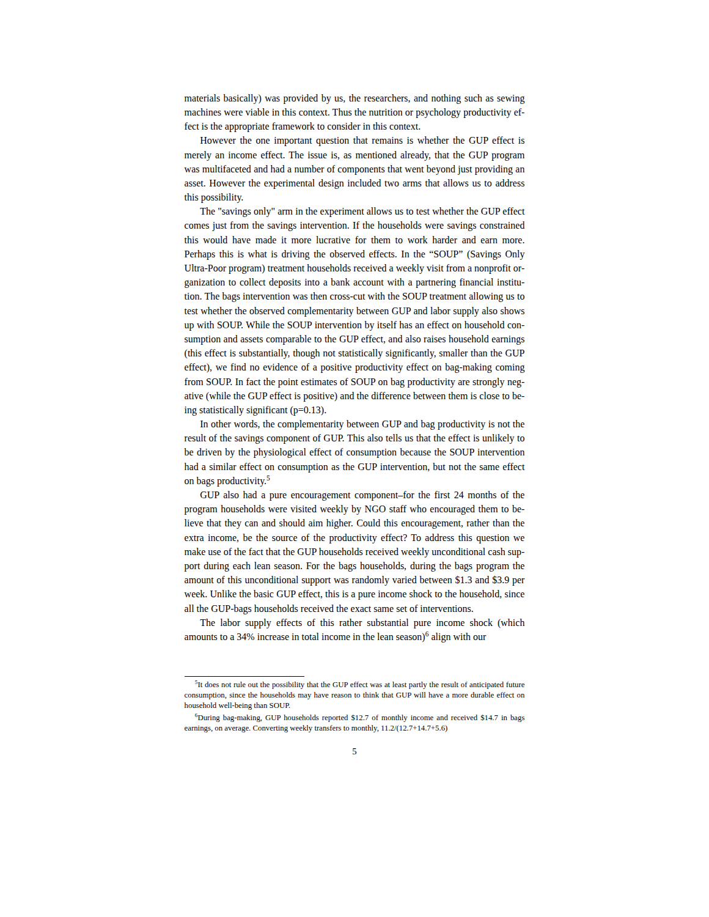materials basically) was provided by us, the researchers, and nothing such as sewing machines were viable in this context. Thus the nutrition or psychology productivity effect is the appropriate framework to consider in this context.
However the one important question that remains is whether the GUP effect is merely an income effect. The issue is, as mentioned already, that the GUP program was multifaceted and had a number of components that went beyond just providing an asset. However the experimental design included two arms that allows us to address this possibility.
The "savings only" arm in the experiment allows us to test whether the GUP effect comes just from the savings intervention. If the households were savings constrained this would have made it more lucrative for them to work harder and earn more. Perhaps this is what is driving the observed effects. In the “SOUP” (Savings Only Ultra-Poor program) treatment households received a weekly visit from a nonprofit organization to collect deposits into a bank account with a partnering financial institution. The bags intervention was then cross-cut with the SOUP treatment allowing us to test whether the observed complementarity between GUP and labor supply also shows up with SOUP. While the SOUP intervention by itself has an effect on household consumption and assets comparable to the GUP effect, and also raises household earnings (this effect is substantially, though not statistically significantly, smaller than the GUP effect), we find no evidence of a positive productivity effect on bag-making coming from SOUP. In fact the point estimates of SOUP on bag productivity are strongly negative (while the GUP effect is positive) and the difference between them is close to being statistically significant (p=0.13).
In other words, the complementarity between GUP and bag productivity is not the result of the savings component of GUP. This also tells us that the effect is unlikely to be driven by the physiological effect of consumption because the SOUP intervention had a similar effect on consumption as the GUP intervention, but not the same effect on bags productivity.5
GUP also had a pure encouragement component–for the first 24 months of the program households were visited weekly by NGO staff who encouraged them to believe that they can and should aim higher. Could this encouragement, rather than the extra income, be the source of the productivity effect? To address this question we make use of the fact that the GUP households received weekly unconditional cash support during each lean season. For the bags households, during the bags program the amount of this unconditional support was randomly varied between $1.3 and $3.9 per week. Unlike the basic GUP effect, this is a pure income shock to the household, since all the GUP-bags households received the exact same set of interventions.
The labor supply effects of this rather substantial pure income shock (which amounts to a 34% increase in total income in the lean season)6 align with our
5It does not rule out the possibility that the GUP effect was at least partly the result of anticipated future consumption, since the households may have reason to think that GUP will have a more durable effect on household well-being than SOUP.
6During bag-making, GUP households reported $12.7 of monthly income and received $14.7 in bags earnings, on average. Converting weekly transfers to monthly, 11.2/(12.7+14.7+5.6)
5